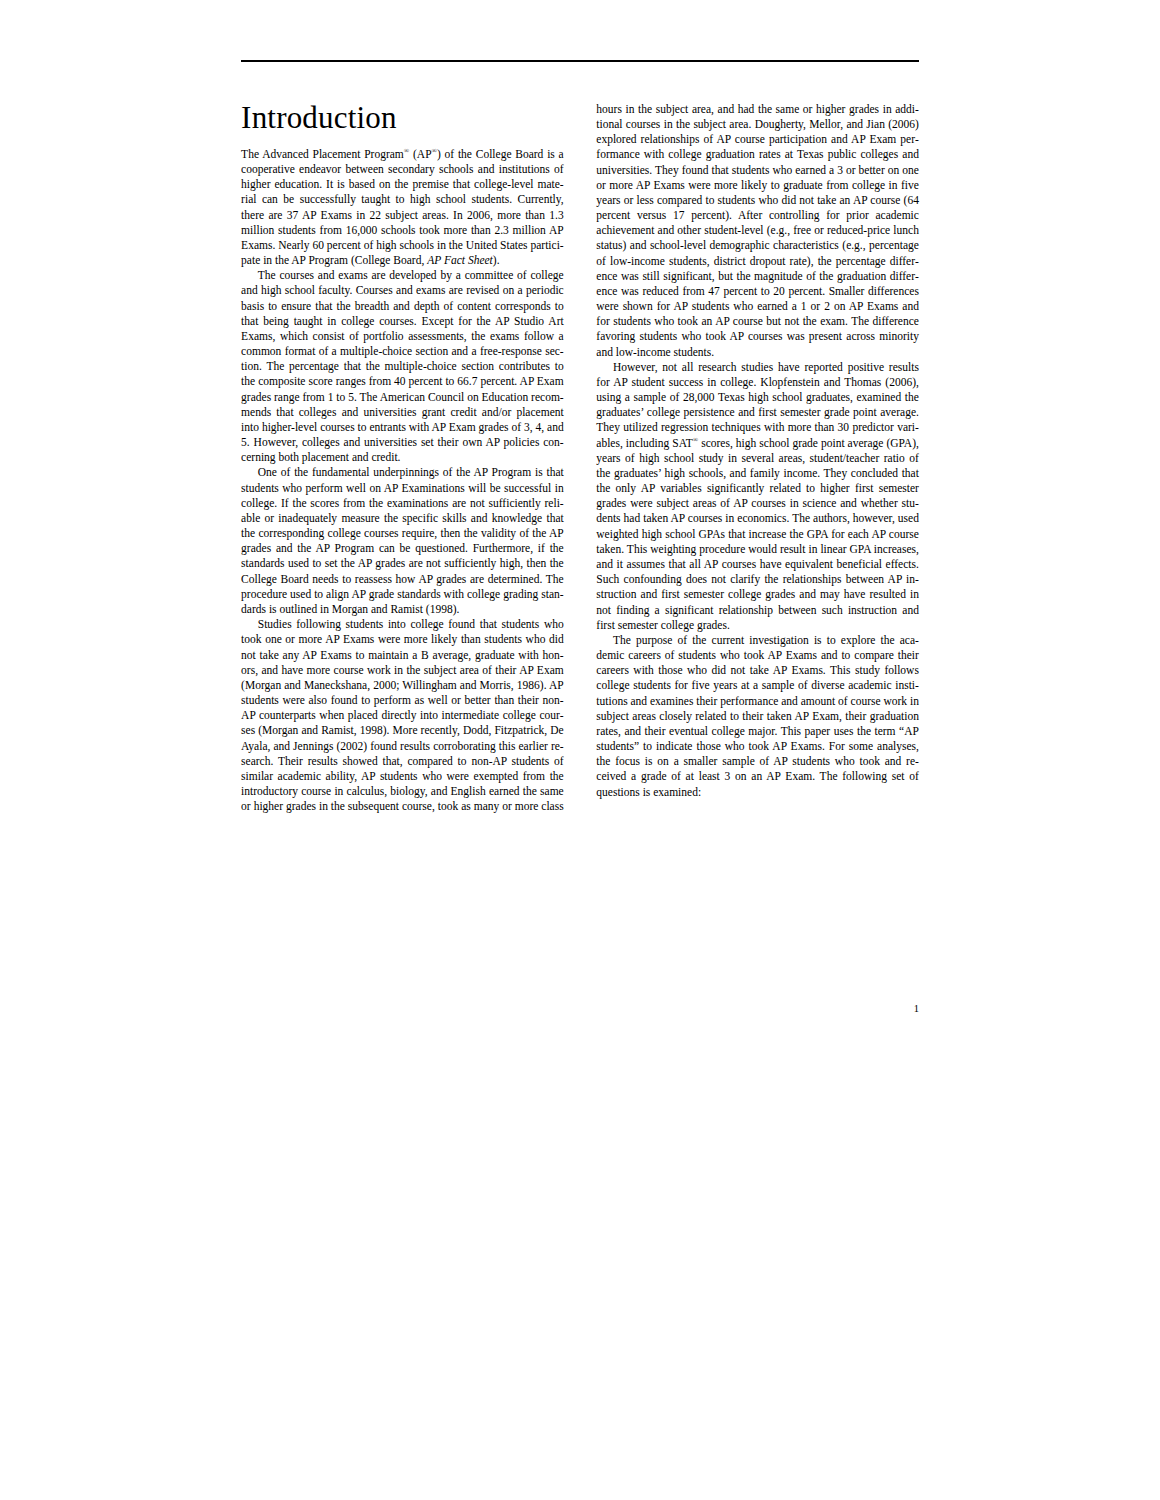Introduction
The Advanced Placement Program® (AP®) of the College Board is a cooperative endeavor between secondary schools and institutions of higher education. It is based on the premise that college-level material can be successfully taught to high school students. Currently, there are 37 AP Exams in 22 subject areas. In 2006, more than 1.3 million students from 16,000 schools took more than 2.3 million AP Exams. Nearly 60 percent of high schools in the United States participate in the AP Program (College Board, AP Fact Sheet).
The courses and exams are developed by a committee of college and high school faculty. Courses and exams are revised on a periodic basis to ensure that the breadth and depth of content corresponds to that being taught in college courses. Except for the AP Studio Art Exams, which consist of portfolio assessments, the exams follow a common format of a multiple-choice section and a free-response section. The percentage that the multiple-choice section contributes to the composite score ranges from 40 percent to 66.7 percent. AP Exam grades range from 1 to 5. The American Council on Education recommends that colleges and universities grant credit and/or placement into higher-level courses to entrants with AP Exam grades of 3, 4, and 5. However, colleges and universities set their own AP policies concerning both placement and credit.
One of the fundamental underpinnings of the AP Program is that students who perform well on AP Examinations will be successful in college. If the scores from the examinations are not sufficiently reliable or inadequately measure the specific skills and knowledge that the corresponding college courses require, then the validity of the AP grades and the AP Program can be questioned. Furthermore, if the standards used to set the AP grades are not sufficiently high, then the College Board needs to reassess how AP grades are determined. The procedure used to align AP grade standards with college grading standards is outlined in Morgan and Ramist (1998).
Studies following students into college found that students who took one or more AP Exams were more likely than students who did not take any AP Exams to maintain a B average, graduate with honors, and have more course work in the subject area of their AP Exam (Morgan and Maneckshana, 2000; Willingham and Morris, 1986). AP students were also found to perform as well or better than their non-AP counterparts when placed directly into intermediate college courses (Morgan and Ramist, 1998). More recently, Dodd, Fitzpatrick, De Ayala, and Jennings (2002) found results corroborating this earlier research. Their results showed that, compared to non-AP students of similar academic ability, AP students who were exempted from the introductory course in calculus, biology, and English earned the same or higher grades in the subsequent course, took as many or more class hours in the subject area, and had the same or higher grades in additional courses in the subject area. Dougherty, Mellor, and Jian (2006) explored relationships of AP course participation and AP Exam performance with college graduation rates at Texas public colleges and universities. They found that students who earned a 3 or better on one or more AP Exams were more likely to graduate from college in five years or less compared to students who did not take an AP course (64 percent versus 17 percent). After controlling for prior academic achievement and other student-level (e.g., free or reduced-price lunch status) and school-level demographic characteristics (e.g., percentage of low-income students, district dropout rate), the percentage difference was still significant, but the magnitude of the graduation difference was reduced from 47 percent to 20 percent. Smaller differences were shown for AP students who earned a 1 or 2 on AP Exams and for students who took an AP course but not the exam. The difference favoring students who took AP courses was present across minority and low-income students.
However, not all research studies have reported positive results for AP student success in college. Klopfenstein and Thomas (2006), using a sample of 28,000 Texas high school graduates, examined the graduates’ college persistence and first semester grade point average. They utilized regression techniques with more than 30 predictor variables, including SAT® scores, high school grade point average (GPA), years of high school study in several areas, student/teacher ratio of the graduates’ high schools, and family income. They concluded that the only AP variables significantly related to higher first semester grades were subject areas of AP courses in science and whether students had taken AP courses in economics. The authors, however, used weighted high school GPAs that increase the GPA for each AP course taken. This weighting procedure would result in linear GPA increases, and it assumes that all AP courses have equivalent beneficial effects. Such confounding does not clarify the relationships between AP instruction and first semester college grades and may have resulted in not finding a significant relationship between such instruction and first semester college grades.
The purpose of the current investigation is to explore the academic careers of students who took AP Exams and to compare their careers with those who did not take AP Exams. This study follows college students for five years at a sample of diverse academic institutions and examines their performance and amount of course work in subject areas closely related to their taken AP Exam, their graduation rates, and their eventual college major. This paper uses the term “AP students” to indicate those who took AP Exams. For some analyses, the focus is on a smaller sample of AP students who took and received a grade of at least 3 on an AP Exam. The following set of questions is examined:
1